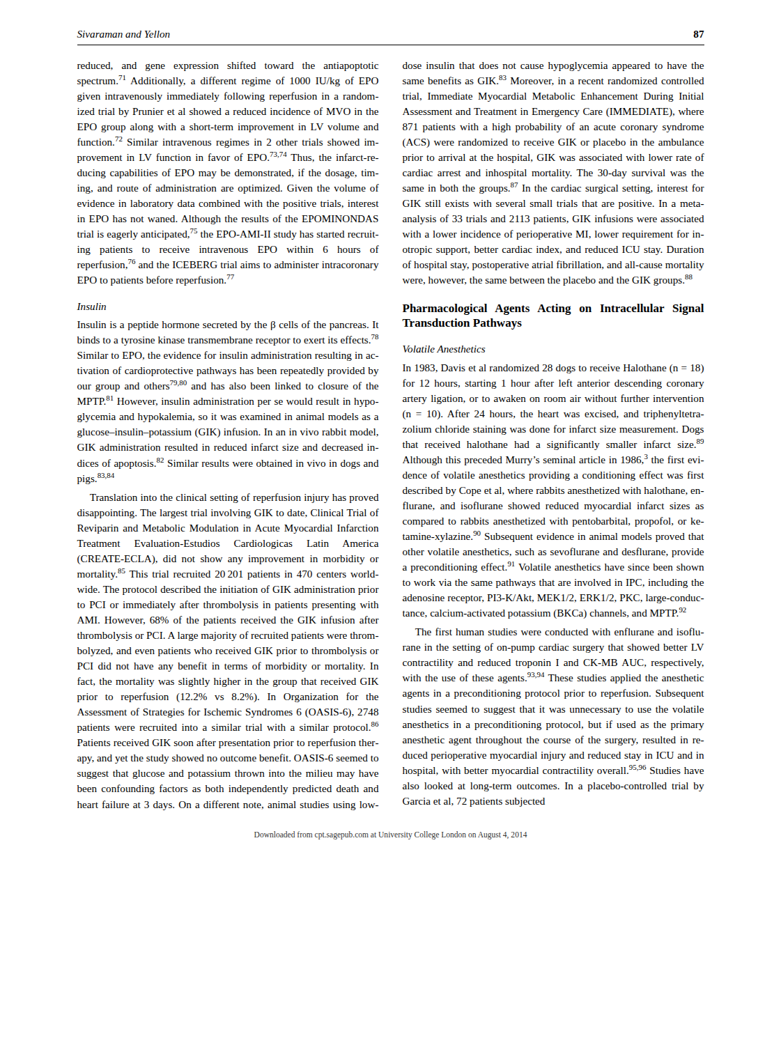Sivaraman and Yellon 87
reduced, and gene expression shifted toward the antiapoptotic spectrum.71 Additionally, a different regime of 1000 IU/kg of EPO given intravenously immediately following reperfusion in a randomized trial by Prunier et al showed a reduced incidence of MVO in the EPO group along with a short-term improvement in LV volume and function.72 Similar intravenous regimes in 2 other trials showed improvement in LV function in favor of EPO.73,74 Thus, the infarct-reducing capabilities of EPO may be demonstrated, if the dosage, timing, and route of administration are optimized. Given the volume of evidence in laboratory data combined with the positive trials, interest in EPO has not waned. Although the results of the EPOMINONDAS trial is eagerly anticipated,75 the EPO-AMI-II study has started recruiting patients to receive intravenous EPO within 6 hours of reperfusion,76 and the ICEBERG trial aims to administer intracoronary EPO to patients before reperfusion.77
Insulin
Insulin is a peptide hormone secreted by the β cells of the pancreas. It binds to a tyrosine kinase transmembrane receptor to exert its effects.78 Similar to EPO, the evidence for insulin administration resulting in activation of cardioprotective pathways has been repeatedly provided by our group and others79,80 and has also been linked to closure of the MPTP.81 However, insulin administration per se would result in hypoglycemia and hypokalemia, so it was examined in animal models as a glucose–insulin–potassium (GIK) infusion. In an in vivo rabbit model, GIK administration resulted in reduced infarct size and decreased indices of apoptosis.82 Similar results were obtained in vivo in dogs and pigs.83,84
Translation into the clinical setting of reperfusion injury has proved disappointing. The largest trial involving GIK to date, Clinical Trial of Reviparin and Metabolic Modulation in Acute Myocardial Infarction Treatment Evaluation-Estudios Cardiologicas Latin America (CREATE-ECLA), did not show any improvement in morbidity or mortality.85 This trial recruited 20 201 patients in 470 centers worldwide. The protocol described the initiation of GIK administration prior to PCI or immediately after thrombolysis in patients presenting with AMI. However, 68% of the patients received the GIK infusion after thrombolysis or PCI. A large majority of recruited patients were thrombolyzed, and even patients who received GIK prior to thrombolysis or PCI did not have any benefit in terms of morbidity or mortality. In fact, the mortality was slightly higher in the group that received GIK prior to reperfusion (12.2% vs 8.2%). In Organization for the Assessment of Strategies for Ischemic Syndromes 6 (OASIS-6), 2748 patients were recruited into a similar trial with a similar protocol.86 Patients received GIK soon after presentation prior to reperfusion therapy, and yet the study showed no outcome benefit. OASIS-6 seemed to suggest that glucose and potassium thrown into the milieu may have been confounding factors as both independently predicted death and heart failure at 3 days. On a different note, animal studies using low-dose insulin that does not cause hypoglycemia appeared to have the same benefits as GIK.83 Moreover, in a recent randomized controlled trial, Immediate Myocardial Metabolic Enhancement During Initial Assessment and Treatment in Emergency Care (IMMEDIATE), where 871 patients with a high probability of an acute coronary syndrome (ACS) were randomized to receive GIK or placebo in the ambulance prior to arrival at the hospital, GIK was associated with lower rate of cardiac arrest and inhospital mortality. The 30-day survival was the same in both the groups.87 In the cardiac surgical setting, interest for GIK still exists with several small trials that are positive. In a meta-analysis of 33 trials and 2113 patients, GIK infusions were associated with a lower incidence of perioperative MI, lower requirement for inotropic support, better cardiac index, and reduced ICU stay. Duration of hospital stay, postoperative atrial fibrillation, and all-cause mortality were, however, the same between the placebo and the GIK groups.88
Pharmacological Agents Acting on Intracellular Signal Transduction Pathways
Volatile Anesthetics
In 1983, Davis et al randomized 28 dogs to receive Halothane (n = 18) for 12 hours, starting 1 hour after left anterior descending coronary artery ligation, or to awaken on room air without further intervention (n = 10). After 24 hours, the heart was excised, and triphenyltetrazolium chloride staining was done for infarct size measurement. Dogs that received halothane had a significantly smaller infarct size.89 Although this preceded Murry’s seminal article in 1986,3 the first evidence of volatile anesthetics providing a conditioning effect was first described by Cope et al, where rabbits anesthetized with halothane, enflurane, and isoflurane showed reduced myocardial infarct sizes as compared to rabbits anesthetized with pentobarbital, propofol, or ketamine-xylazine.90 Subsequent evidence in animal models proved that other volatile anesthetics, such as sevoflurane and desflurane, provide a preconditioning effect.91 Volatile anesthetics have since been shown to work via the same pathways that are involved in IPC, including the adenosine receptor, PI3-K/Akt, MEK1/2, ERK1/2, PKC, large-conductance, calcium-activated potassium (BKCa) channels, and MPTP.92
The first human studies were conducted with enflurane and isoflurane in the setting of on-pump cardiac surgery that showed better LV contractility and reduced troponin I and CK-MB AUC, respectively, with the use of these agents.93,94 These studies applied the anesthetic agents in a preconditioning protocol prior to reperfusion. Subsequent studies seemed to suggest that it was unnecessary to use the volatile anesthetics in a preconditioning protocol, but if used as the primary anesthetic agent throughout the course of the surgery, resulted in reduced perioperative myocardial injury and reduced stay in ICU and in hospital, with better myocardial contractility overall.95,96 Studies have also looked at long-term outcomes. In a placebo-controlled trial by Garcia et al, 72 patients subjected
Downloaded from cpt.sagepub.com at University College London on August 4, 2014